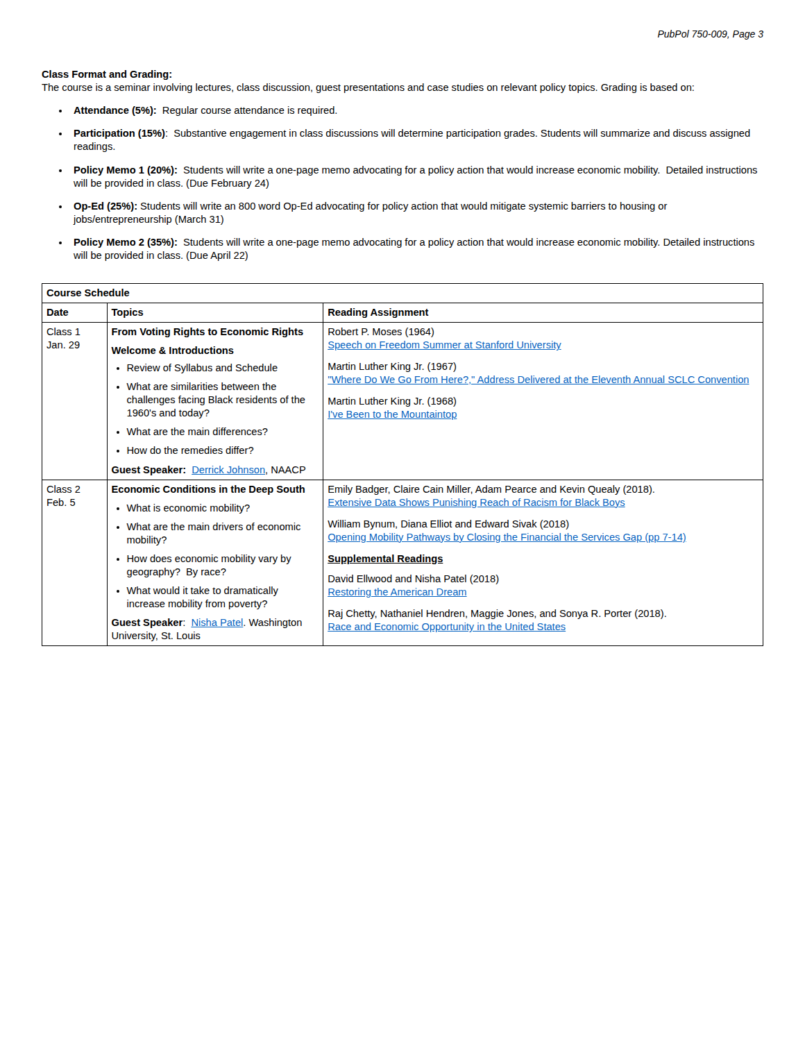PubPol 750-009, Page 3
Class Format and Grading:
The course is a seminar involving lectures, class discussion, guest presentations and case studies on relevant policy topics. Grading is based on:
Attendance (5%): Regular course attendance is required.
Participation (15%): Substantive engagement in class discussions will determine participation grades. Students will summarize and discuss assigned readings.
Policy Memo 1 (20%): Students will write a one-page memo advocating for a policy action that would increase economic mobility. Detailed instructions will be provided in class. (Due February 24)
Op-Ed (25%): Students will write an 800 word Op-Ed advocating for policy action that would mitigate systemic barriers to housing or jobs/entrepreneurship (March 31)
Policy Memo 2 (35%): Students will write a one-page memo advocating for a policy action that would increase economic mobility. Detailed instructions will be provided in class. (Due April 22)
| Course Schedule |
| Date | Topics | Reading Assignment |
| Class 1 Jan. 29 | From Voting Rights to Economic Rights Welcome & Introductions Review of Syllabus and Schedule What are similarities between the challenges facing Black residents of the 1960's and today? What are the main differences? How do the remedies differ? Guest Speaker: Derrick Johnson , NAACP | Robert P. Moses (1964) Speech on Freedom Summer at Stanford University Martin Luther King Jr. (1967) "Where Do We Go From Here?," Address Delivered at the Eleventh Annual SCLC Convention Martin Luther King Jr. (1968) I've Been to the Mountaintop |
| Class 2 Feb. 5 | Economic Conditions in the Deep South What is economic mobility? What are the main drivers of economic mobility? How does economic mobility vary by geography? By race? What would it take to dramatically increase mobility from poverty? Guest Speaker : Nisha Patel . Washington University, St. Louis | Emily Badger, Claire Cain Miller, Adam Pearce and Kevin Quealy (2018). Extensive Data Shows Punishing Reach of Racism for Black Boys William Bynum, Diana Elliot and Edward Sivak (2018) Opening Mobility Pathways by Closing the Financial the Services Gap (pp 7-14) Supplemental Readings David Ellwood and Nisha Patel (2018) Restoring the American Dream Raj Chetty, Nathaniel Hendren, Maggie Jones, and Sonya R. Porter (2018). Race and Economic Opportunity in the United States |